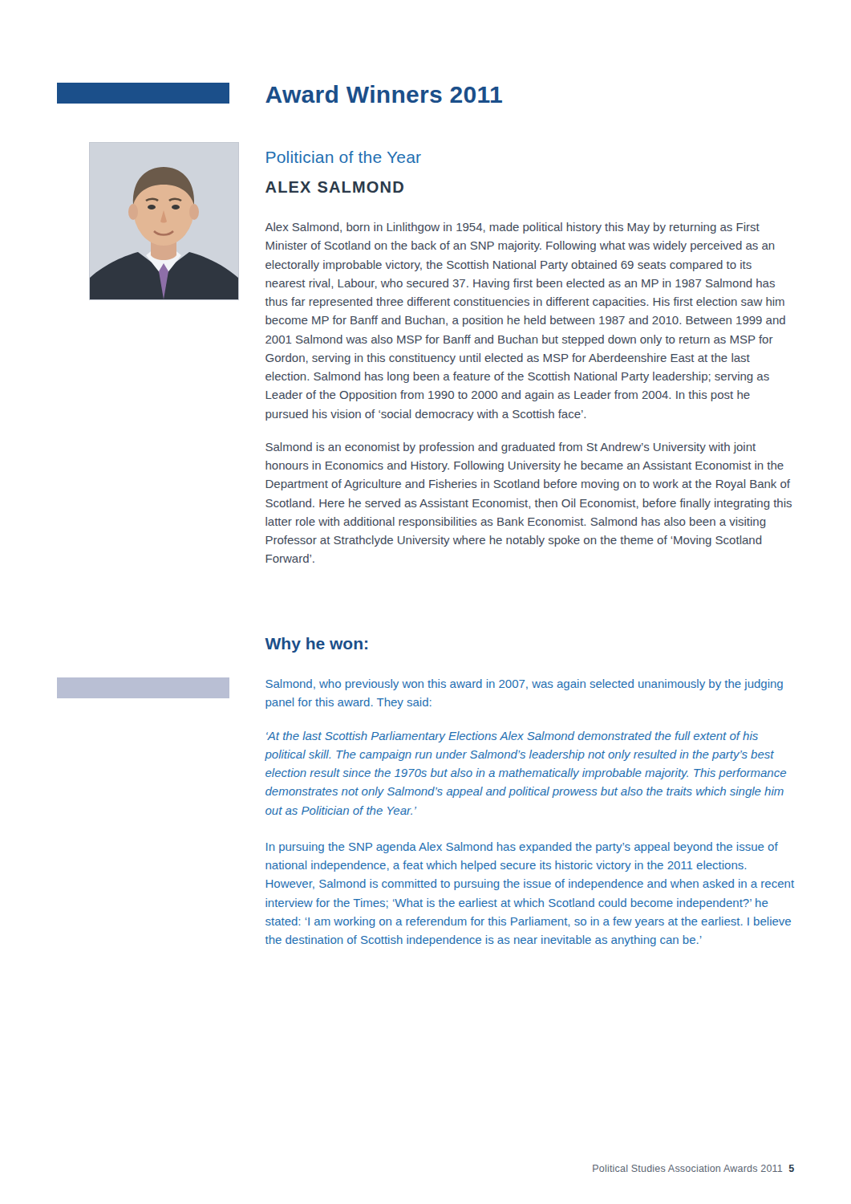Award Winners 2011
Politician of the Year
Alex Salmond
Alex Salmond, born in Linlithgow in 1954, made political history this May by returning as First Minister of Scotland on the back of an SNP majority. Following what was widely perceived as an electorally improbable victory, the Scottish National Party obtained 69 seats compared to its nearest rival, Labour, who secured 37. Having first been elected as an MP in 1987 Salmond has thus far represented three different constituencies in different capacities. His first election saw him become MP for Banff and Buchan, a position he held between 1987 and 2010. Between 1999 and 2001 Salmond was also MSP for Banff and Buchan but stepped down only to return as MSP for Gordon, serving in this constituency until elected as MSP for Aberdeenshire East at the last election. Salmond has long been a feature of the Scottish National Party leadership; serving as Leader of the Opposition from 1990 to 2000 and again as Leader from 2004. In this post he pursued his vision of ‘social democracy with a Scottish face’.
Salmond is an economist by profession and graduated from St Andrew’s University with joint honours in Economics and History. Following University he became an Assistant Economist in the Department of Agriculture and Fisheries in Scotland before moving on to work at the Royal Bank of Scotland. Here he served as Assistant Economist, then Oil Economist, before finally integrating this latter role with additional responsibilities as Bank Economist. Salmond has also been a visiting Professor at Strathclyde University where he notably spoke on the theme of ‘Moving Scotland Forward’.
Why he won:
Salmond, who previously won this award in 2007, was again selected unanimously by the judging panel for this award. They said:
‘At the last Scottish Parliamentary Elections Alex Salmond demonstrated the full extent of his political skill. The campaign run under Salmond’s leadership not only resulted in the party’s best election result since the 1970s but also in a mathematically improbable majority. This performance demonstrates not only Salmond’s appeal and political prowess but also the traits which single him out as Politician of the Year.’
In pursuing the SNP agenda Alex Salmond has expanded the party’s appeal beyond the issue of national independence, a feat which helped secure its historic victory in the 2011 elections. However, Salmond is committed to pursuing the issue of independence and when asked in a recent interview for the Times; ‘What is the earliest at which Scotland could become independent?’ he stated: ‘I am working on a referendum for this Parliament, so in a few years at the earliest. I believe the destination of Scottish independence is as near inevitable as anything can be.’
Political Studies Association Awards 2011 5